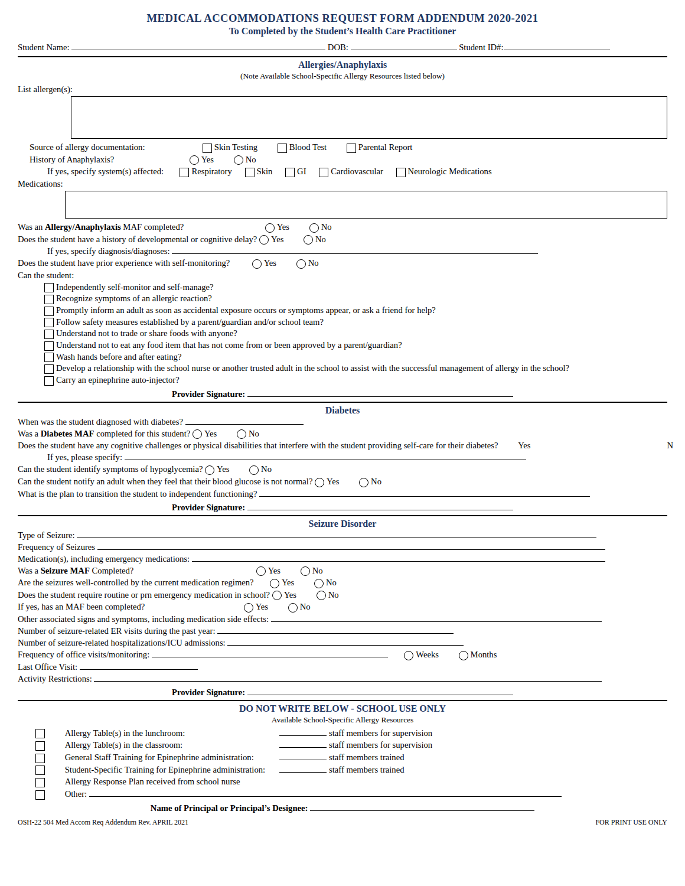MEDICAL ACCOMMODATIONS REQUEST FORM ADDENDUM 2020-2021
To Completed by the Student’s Health Care Practitioner
Student Name: DOB: Student ID#:
Allergies/Anaphylaxis
(Note Available School-Specific Allergy Resources listed below)
List allergen(s):
Source of allergy documentation: Skin Testing Blood Test Parental Report
History of Anaphylaxis? Yes No
If yes, specify system(s) affected: Respiratory Skin GI Cardiovascular Neurologic Medications
Medications:
Was an Allergy/Anaphylaxis MAF completed? Yes No
Does the student have a history of developmental or cognitive delay? Yes No
If yes, specify diagnosis/diagnoses:
Does the student have prior experience with self-monitoring? Yes No
Can the student:
Independently self-monitor and self-manage?
Recognize symptoms of an allergic reaction?
Promptly inform an adult as soon as accidental exposure occurs or symptoms appear, or ask a friend for help?
Follow safety measures established by a parent/guardian and/or school team?
Understand not to trade or share foods with anyone?
Understand not to eat any food item that has not come from or been approved by a parent/guardian?
Wash hands before and after eating?
Develop a relationship with the school nurse or another trusted adult in the school to assist with the successful management of allergy in the school?
Carry an epinephrine auto-injector?
Provider Signature:
Diabetes
When was the student diagnosed with diabetes?
Was a Diabetes MAF completed for this student? Yes No
Does the student have any cognitive challenges or physical disabilities that interfere with the student providing self-care for their diabetes? Yes N
If yes, please specify:
Can the student identify symptoms of hypoglycemia? Yes No
Can the student notify an adult when they feel that their blood glucose is not normal? Yes No
What is the plan to transition the student to independent functioning?
Provider Signature:
Seizure Disorder
Type of Seizure:
Frequency of Seizures
Medication(s), including emergency medications:
Was a Seizure MAF Completed? Yes No
Are the seizures well-controlled by the current medication regimen? Yes No
Does the student require routine or prn emergency medication in school? Yes No
If yes, has an MAF been completed? Yes No
Other associated signs and symptoms, including medication side effects:
Number of seizure-related ER visits during the past year:
Number of seizure-related hospitalizations/ICU admissions:
Frequency of office visits/monitoring: Weeks Months
Last Office Visit:
Activity Restrictions:
Provider Signature:
DO NOT WRITE BELOW - SCHOOL USE ONLY
Available School-Specific Allergy Resources
Allergy Table(s) in the lunchroom: staff members for supervision
Allergy Table(s) in the classroom: staff members for supervision
General Staff Training for Epinephrine administration: staff members trained
Student-Specific Training for Epinephrine administration: staff members trained
Allergy Response Plan received from school nurse
Other:
Name of Principal or Principal’s Designee:
OSH-22 504 Med Accom Req Addendum Rev. APRIL 2021
FOR PRINT USE ONLY